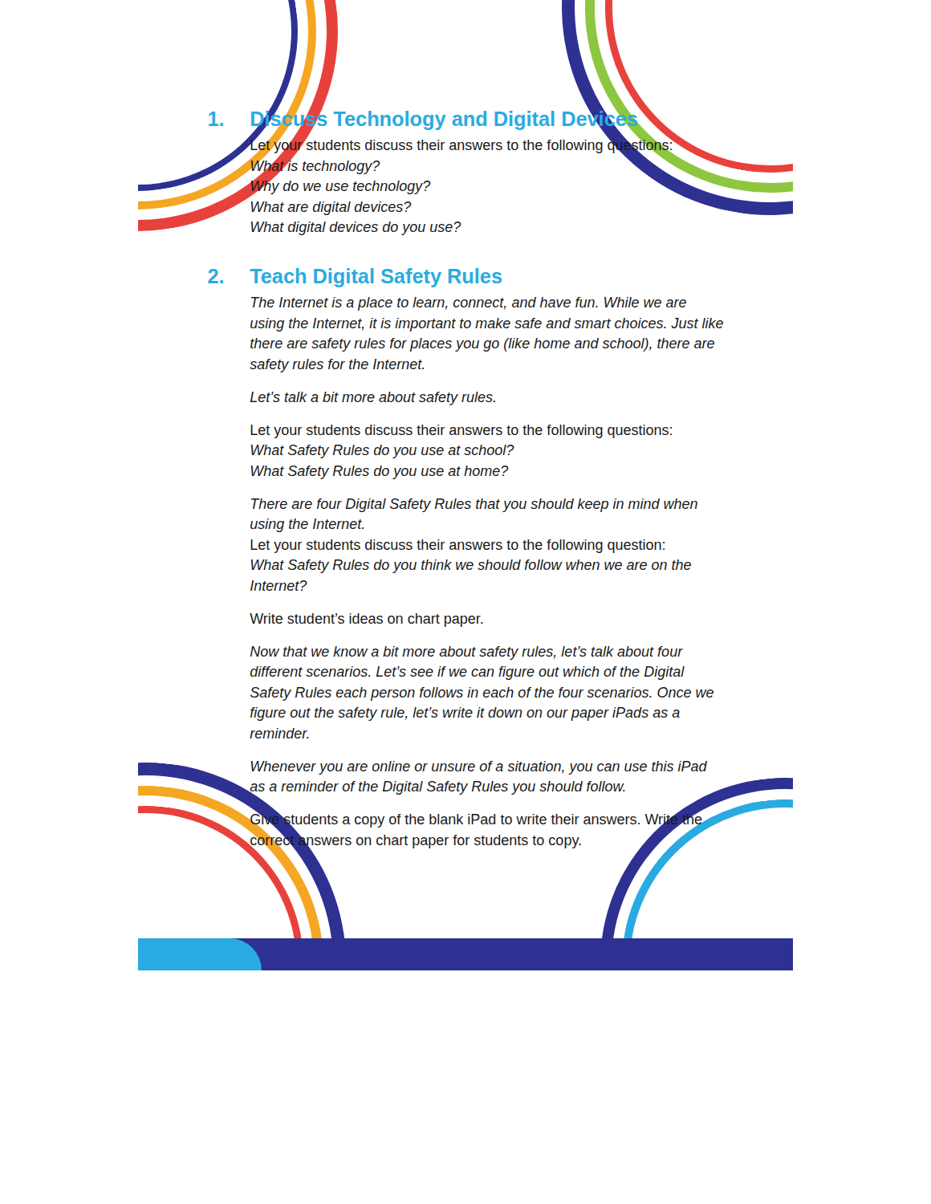Discuss Technology and Digital Devices
Let your students discuss their answers to the following questions:
What is technology?
Why do we use technology?
What are digital devices?
What digital devices do you use?
Teach Digital Safety Rules
The Internet is a place to learn, connect, and have fun. While we are using the Internet, it is important to make safe and smart choices. Just like there are safety rules for places you go (like home and school), there are safety rules for the Internet.
Let’s talk a bit more about safety rules.
Let your students discuss their answers to the following questions:
What Safety Rules do you use at school?
What Safety Rules do you use at home?
There are four Digital Safety Rules that you should keep in mind when using the Internet.
Let your students discuss their answers to the following question:
What Safety Rules do you think we should follow when we are on the Internet?
Write student’s ideas on chart paper.
Now that we know a bit more about safety rules, let’s talk about four different scenarios. Let’s see if we can figure out which of the Digital Safety Rules each person follows in each of the four scenarios. Once we figure out the safety rule, let’s write it down on our paper iPads as a reminder.
Whenever you are online or unsure of a situation, you can use this iPad as a reminder of the Digital Safety Rules you should follow.
Give students a copy of the blank iPad to write their answers. Write the correct answers on chart paper for students to copy.